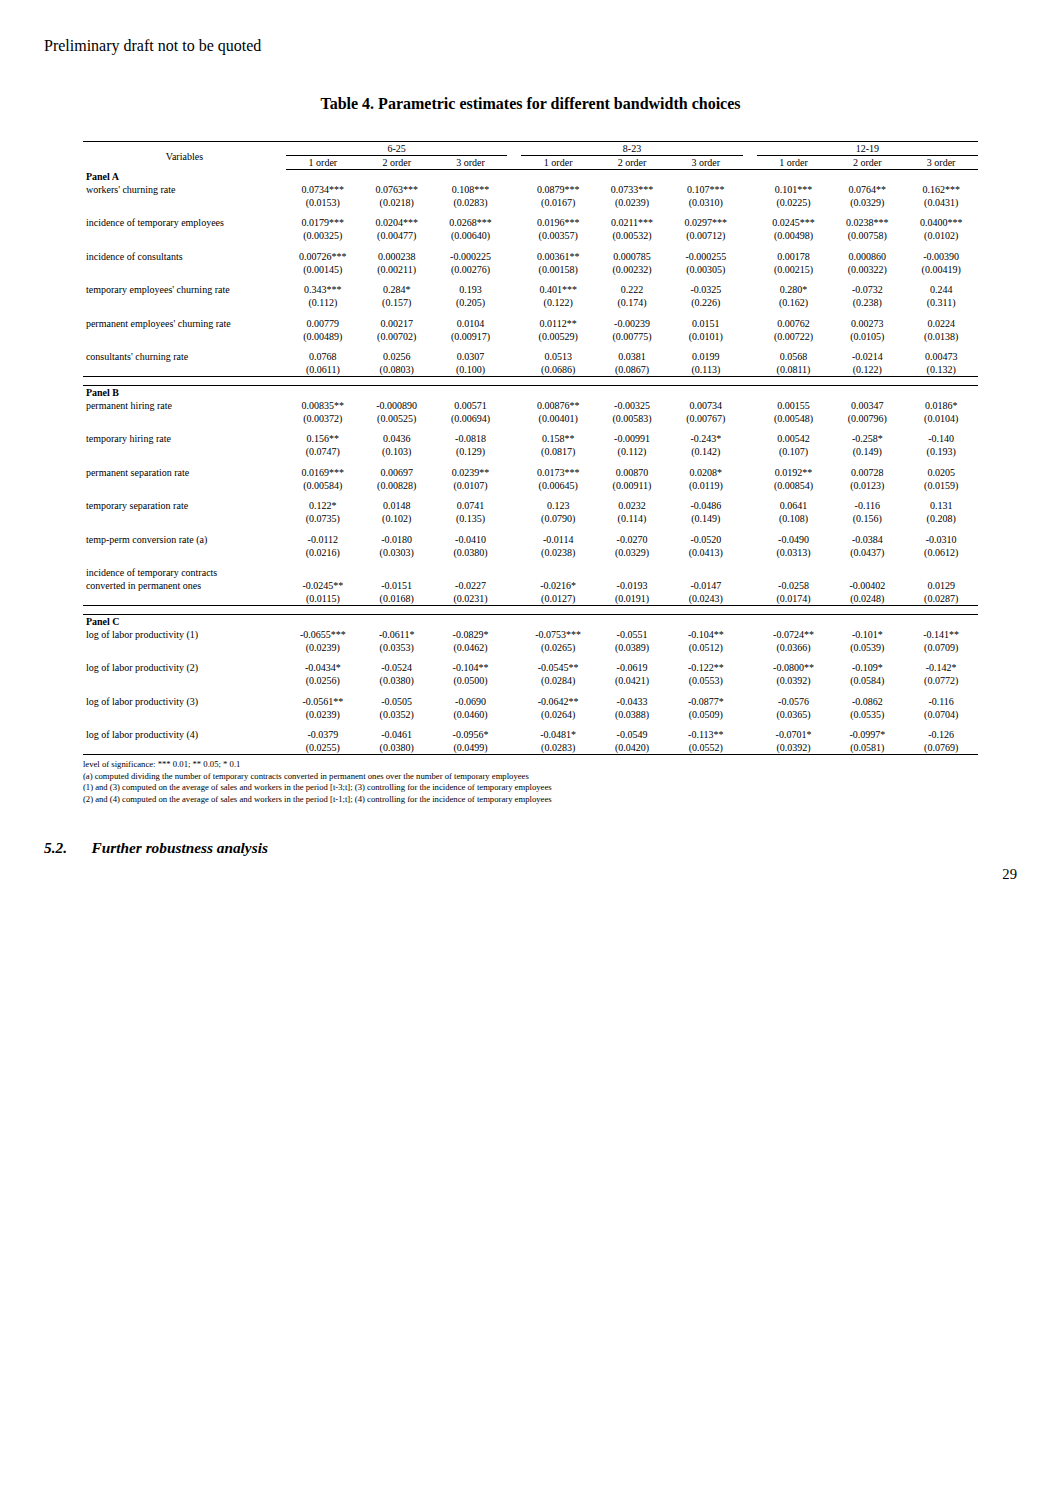Preliminary draft not to be quoted
Table 4. Parametric estimates for different bandwidth choices
| Variables | 6-25 | | 8-23 | | 12-19 |
| 1 order | 2 order | 3 order | | 1 order | 2 order | 3 order | | 1 order | 2 order | 3 order |
| Panel A | |
| workers' churning rate | 0.0734*** | 0.0763*** | 0.108*** | | 0.0879*** | 0.0733*** | 0.107*** | | 0.101*** | 0.0764** | 0.162*** |
| | (0.0153) | (0.0218) | (0.0283) | | (0.0167) | (0.0239) | (0.0310) | | (0.0225) | (0.0329) | (0.0431) |
| incidence of temporary employees | 0.0179*** | 0.0204*** | 0.0268*** | | 0.0196*** | 0.0211*** | 0.0297*** | | 0.0245*** | 0.0238*** | 0.0400*** |
| | (0.00325) | (0.00477) | (0.00640) | | (0.00357) | (0.00532) | (0.00712) | | (0.00498) | (0.00758) | (0.0102) |
| incidence of consultants | 0.00726*** | 0.000238 | -0.000225 | | 0.00361** | 0.000785 | -0.000255 | | 0.00178 | 0.000860 | -0.00390 |
| | (0.00145) | (0.00211) | (0.00276) | | (0.00158) | (0.00232) | (0.00305) | | (0.00215) | (0.00322) | (0.00419) |
| temporary employees' churning rate | 0.343*** | 0.284* | 0.193 | | 0.401*** | 0.222 | -0.0325 | | 0.280* | -0.0732 | 0.244 |
| | (0.112) | (0.157) | (0.205) | | (0.122) | (0.174) | (0.226) | | (0.162) | (0.238) | (0.311) |
| permanent employees' churning rate | 0.00779 | 0.00217 | 0.0104 | | 0.0112** | -0.00239 | 0.0151 | | 0.00762 | 0.00273 | 0.0224 |
| | (0.00489) | (0.00702) | (0.00917) | | (0.00529) | (0.00775) | (0.0101) | | (0.00722) | (0.0105) | (0.0138) |
| consultants' churning rate | 0.0768 | 0.0256 | 0.0307 | | 0.0513 | 0.0381 | 0.0199 | | 0.0568 | -0.0214 | 0.00473 |
| | (0.0611) | (0.0803) | (0.100) | | (0.0686) | (0.0867) | (0.113) | | (0.0811) | (0.122) | (0.132) |
| Panel B | |
| permanent hiring rate | 0.00835** | -0.000890 | 0.00571 | | 0.00876** | -0.00325 | 0.00734 | | 0.00155 | 0.00347 | 0.0186* |
| | (0.00372) | (0.00525) | (0.00694) | | (0.00401) | (0.00583) | (0.00767) | | (0.00548) | (0.00796) | (0.0104) |
| temporary hiring rate | 0.156** | 0.0436 | -0.0818 | | 0.158** | -0.00991 | -0.243* | | 0.00542 | -0.258* | -0.140 |
| | (0.0747) | (0.103) | (0.129) | | (0.0817) | (0.112) | (0.142) | | (0.107) | (0.149) | (0.193) |
| permanent separation rate | 0.0169*** | 0.00697 | 0.0239** | | 0.0173*** | 0.00870 | 0.0208* | | 0.0192** | 0.00728 | 0.0205 |
| | (0.00584) | (0.00828) | (0.0107) | | (0.00645) | (0.00911) | (0.0119) | | (0.00854) | (0.0123) | (0.0159) |
| temporary separation rate | 0.122* | 0.0148 | 0.0741 | | 0.123 | 0.0232 | -0.0486 | | 0.0641 | -0.116 | 0.131 |
| | (0.0735) | (0.102) | (0.135) | | (0.0790) | (0.114) | (0.149) | | (0.108) | (0.156) | (0.208) |
| temp-perm conversion rate (a) | -0.0112 | -0.0180 | -0.0410 | | -0.0114 | -0.0270 | -0.0520 | | -0.0490 | -0.0384 | -0.0310 |
| | (0.0216) | (0.0303) | (0.0380) | | (0.0238) | (0.0329) | (0.0413) | | (0.0313) | (0.0437) | (0.0612) |
| incidence of temporary contracts | |
| converted in permanent ones | -0.0245** | -0.0151 | -0.0227 | | -0.0216* | -0.0193 | -0.0147 | | -0.0258 | -0.00402 | 0.0129 |
| | (0.0115) | (0.0168) | (0.0231) | | (0.0127) | (0.0191) | (0.0243) | | (0.0174) | (0.0248) | (0.0287) |
| Panel C | |
| log of labor productivity (1) | -0.0655*** | -0.0611* | -0.0829* | | -0.0753*** | -0.0551 | -0.104** | | -0.0724** | -0.101* | -0.141** |
| | (0.0239) | (0.0353) | (0.0462) | | (0.0265) | (0.0389) | (0.0512) | | (0.0366) | (0.0539) | (0.0709) |
| log of labor productivity (2) | -0.0434* | -0.0524 | -0.104** | | -0.0545** | -0.0619 | -0.122** | | -0.0800** | -0.109* | -0.142* |
| | (0.0256) | (0.0380) | (0.0500) | | (0.0284) | (0.0421) | (0.0553) | | (0.0392) | (0.0584) | (0.0772) |
| log of labor productivity (3) | -0.0561** | -0.0505 | -0.0690 | | -0.0642** | -0.0433 | -0.0877* | | -0.0576 | -0.0862 | -0.116 |
| | (0.0239) | (0.0352) | (0.0460) | | (0.0264) | (0.0388) | (0.0509) | | (0.0365) | (0.0535) | (0.0704) |
| log of labor productivity (4) | -0.0379 | -0.0461 | -0.0956* | | -0.0481* | -0.0549 | -0.113** | | -0.0701* | -0.0997* | -0.126 |
| | (0.0255) | (0.0380) | (0.0499) | | (0.0283) | (0.0420) | (0.0552) | | (0.0392) | (0.0581) | (0.0769) |
level of significance: *** 0.01; ** 0.05; * 0.1
(a) computed dividing the number of temporary contracts converted in permanent ones over the number of temporary employees
(1) and (3) computed on the average of sales and workers in the period [t-3;t]; (3) controlling for the incidence of temporary employees
(2) and (4) computed on the average of sales and workers in the period [t-1;t]; (4) controlling for the incidence of temporary employees
5.2. Further robustness analysis
29